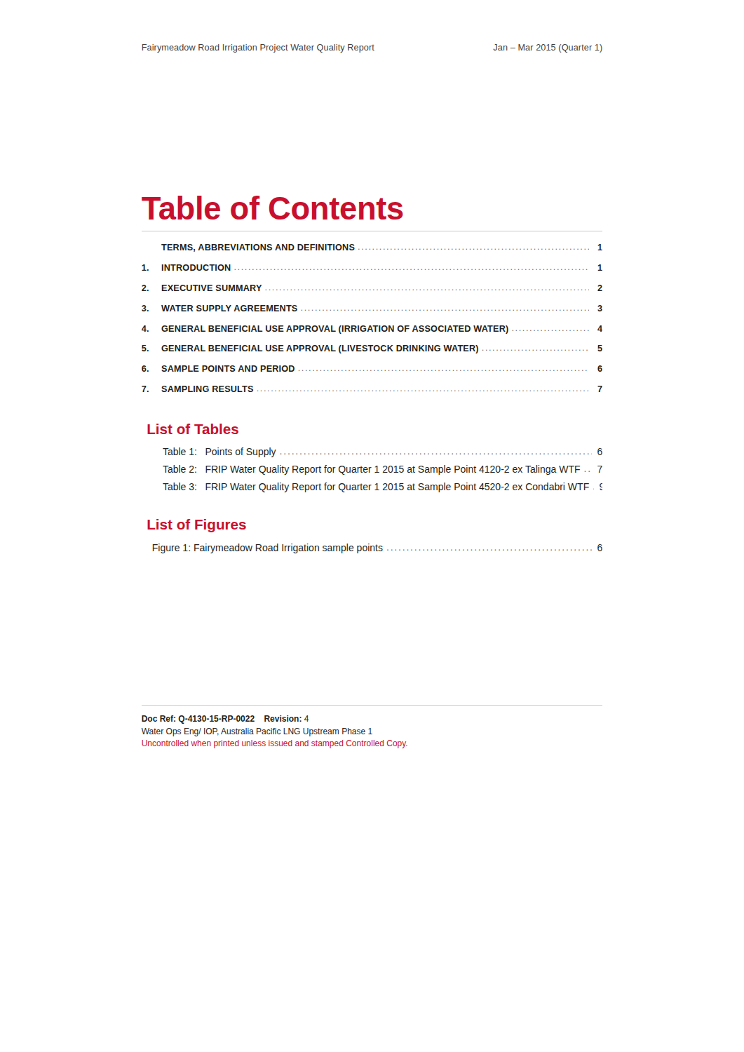Fairymeadow Road Irrigation Project Water Quality Report
Jan – Mar 2015 (Quarter 1)
Table of Contents
TERMS, ABBREVIATIONS AND DEFINITIONS ........................................................................................................... 1
1. INTRODUCTION ................................................................................................................................. 1
2. EXECUTIVE SUMMARY ....................................................................................................................... 2
3. WATER SUPPLY AGREEMENTS ......................................................................................................... 3
4. GENERAL BENEFICIAL USE APPROVAL (IRRIGATION OF ASSOCIATED WATER) ................................................. 4
5. GENERAL BENEFICIAL USE APPROVAL (LIVESTOCK DRINKING WATER) ............................................. 5
6. SAMPLE POINTS AND PERIOD .......................................................................................................... 6
7. SAMPLING RESULTS ......................................................................................................................... 7
List of Tables
Table 1: Points of Supply ....................................................................................... 6
Table 2: FRIP Water Quality Report for Quarter 1 2015 at Sample Point 4120-2 ex Talinga WTF ...... 7
Table 3: FRIP Water Quality Report for Quarter 1 2015 at Sample Point 4520-2 ex Condabri WTF .... 9
List of Figures
Figure 1: Fairymeadow Road Irrigation sample points ........................................................... 6
Doc Ref: Q-4130-15-RP-0022 Revision: 4
Water Ops Eng/ IOP, Australia Pacific LNG Upstream Phase 1
Uncontrolled when printed unless issued and stamped Controlled Copy.